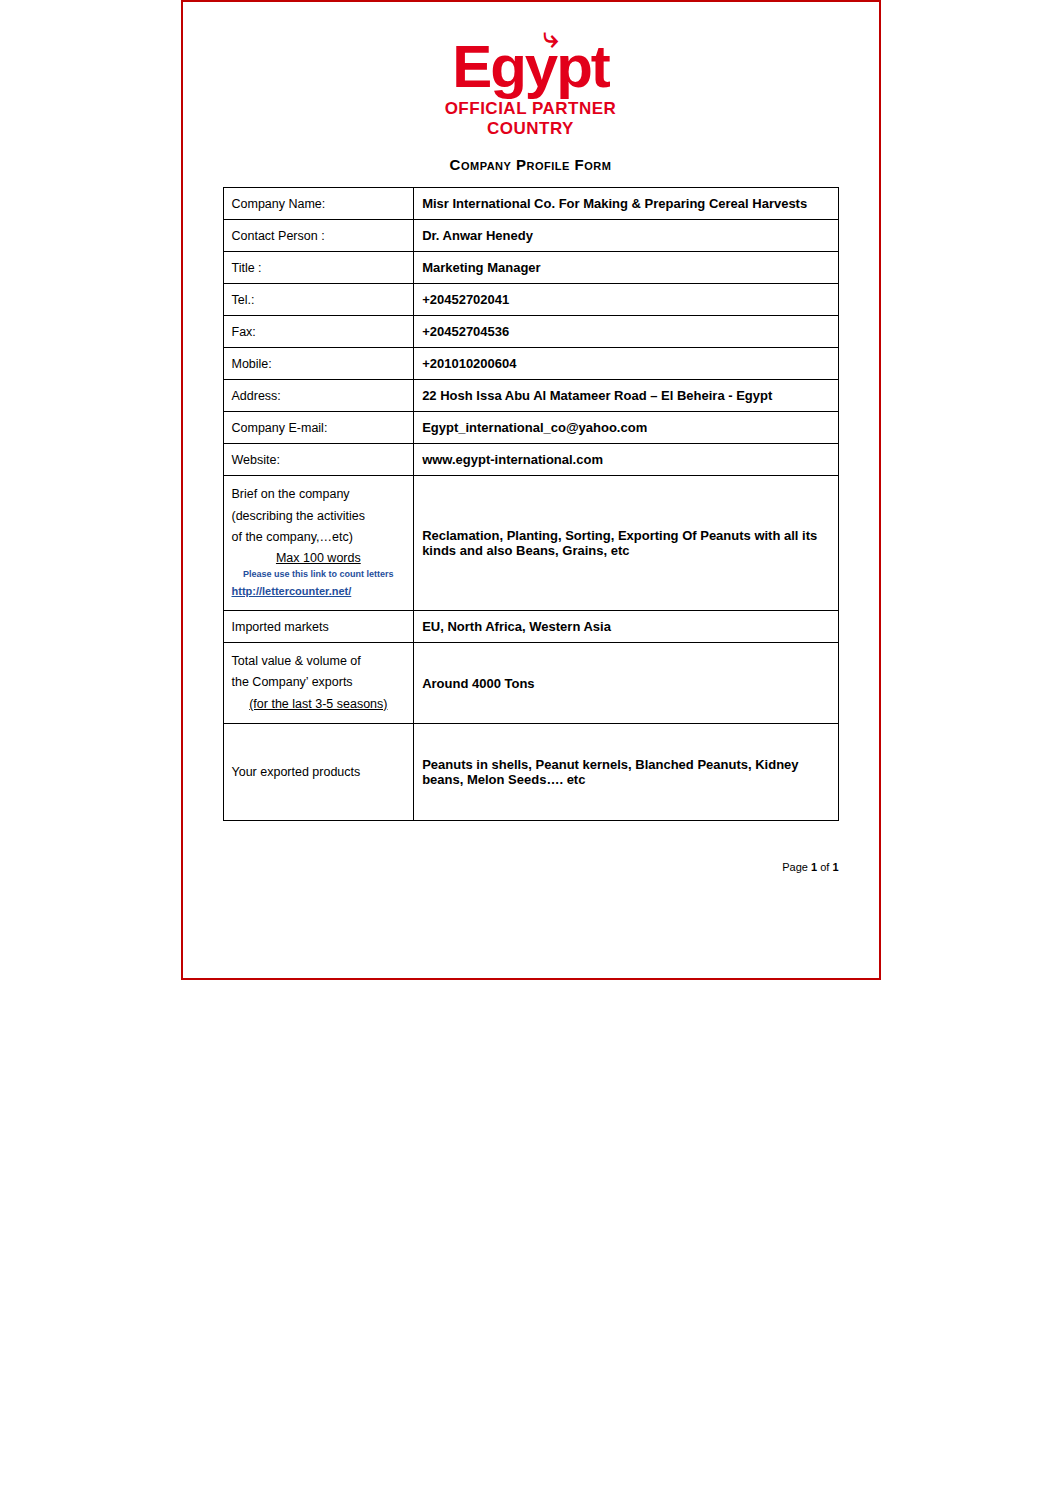⤷Egypt
OFFICIAL PARTNER
COUNTRY
Company Profile Form
| Company Name: | Misr International Co. For Making & Preparing Cereal Harvests |
| Contact Person : | Dr. Anwar Henedy |
| Title : | Marketing Manager |
| Tel.: | +20452702041 |
| Fax: | +20452704536 |
| Mobile: | +201010200604 |
| Address: | 22 Hosh Issa Abu Al Matameer Road – El Beheira - Egypt |
| Company E-mail: | Egypt_international_co@yahoo.com |
| Website: | www.egypt-international.com |
| Brief on the company (describing the activities of the company,…etc) Max 100 words Please use this link to count letters http://lettercounter.net/ | Reclamation, Planting, Sorting, Exporting Of Peanuts with all its kinds and also Beans, Grains, etc |
| Imported markets | EU, North Africa, Western Asia |
| Total value & volume of the Company’ exports (for the last 3-5 seasons) | Around 4000 Tons |
| Your exported products | Peanuts in shells, Peanut kernels, Blanched Peanuts, Kidney beans, Melon Seeds…. etc |
Page 1 of 1